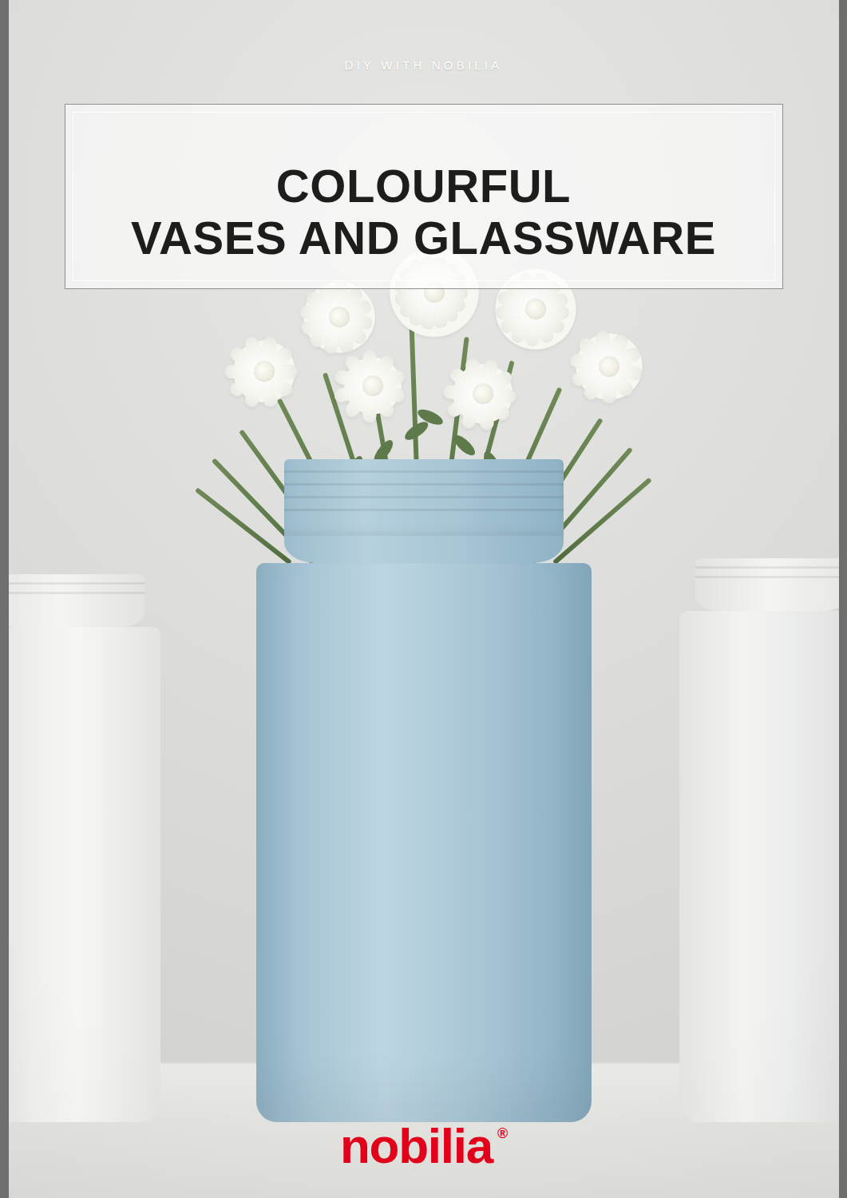DIY with nobilia
Colourful
Vases and Glassware
nobilia®